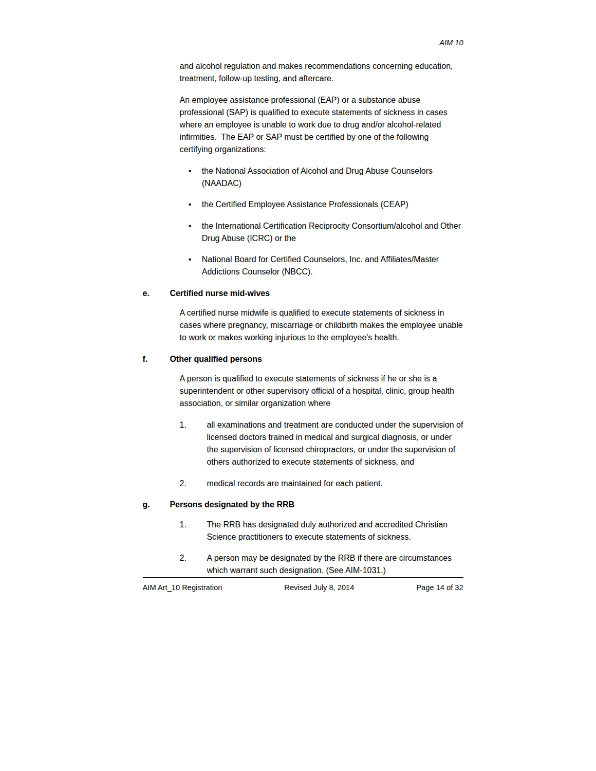AIM 10
and alcohol regulation and makes recommendations concerning education, treatment, follow-up testing, and aftercare.
An employee assistance professional (EAP) or a substance abuse professional (SAP) is qualified to execute statements of sickness in cases where an employee is unable to work due to drug and/or alcohol-related infirmities. The EAP or SAP must be certified by one of the following certifying organizations:
the National Association of Alcohol and Drug Abuse Counselors (NAADAC)
the Certified Employee Assistance Professionals (CEAP)
the International Certification Reciprocity Consortium/alcohol and Other Drug Abuse (ICRC) or the
National Board for Certified Counselors, Inc. and Affiliates/Master Addictions Counselor (NBCC).
e. Certified nurse mid-wives
A certified nurse midwife is qualified to execute statements of sickness in cases where pregnancy, miscarriage or childbirth makes the employee unable to work or makes working injurious to the employee's health.
f. Other qualified persons
A person is qualified to execute statements of sickness if he or she is a superintendent or other supervisory official of a hospital, clinic, group health association, or similar organization where
1. all examinations and treatment are conducted under the supervision of licensed doctors trained in medical and surgical diagnosis, or under the supervision of licensed chiropractors, or under the supervision of others authorized to execute statements of sickness, and
2. medical records are maintained for each patient.
g. Persons designated by the RRB
1. The RRB has designated duly authorized and accredited Christian Science practitioners to execute statements of sickness.
2. A person may be designated by the RRB if there are circumstances which warrant such designation. (See AIM-1031.)
AIM Art_10 Registration Revised July 8, 2014 Page 14 of 32